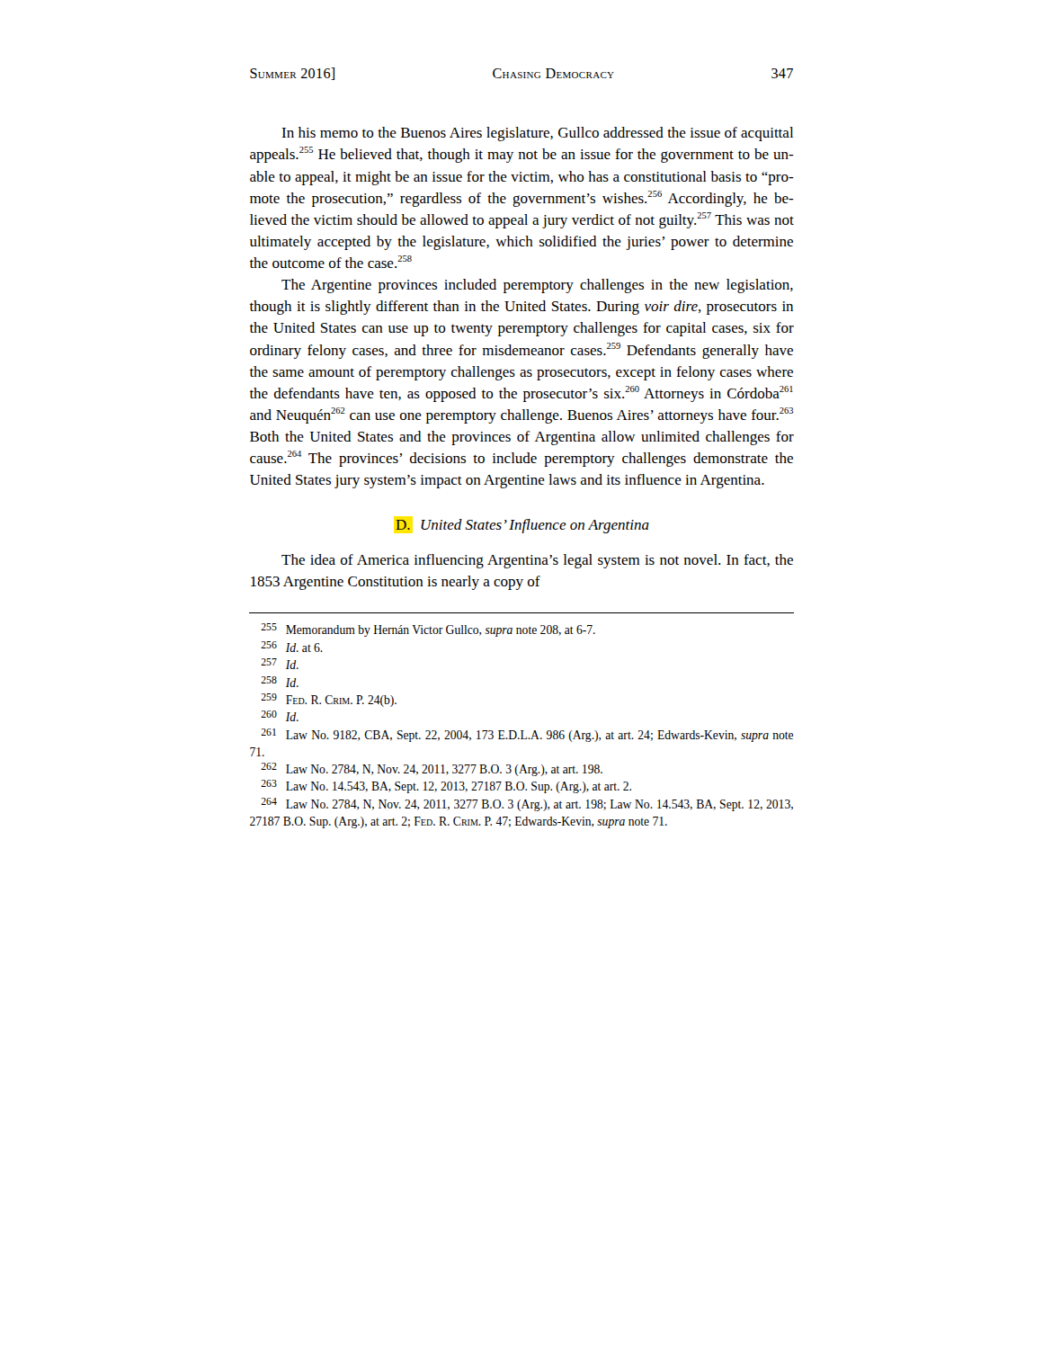Summer 2016] Chasing Democracy 347
In his memo to the Buenos Aires legislature, Gullco addressed the issue of acquittal appeals.255 He believed that, though it may not be an issue for the government to be unable to appeal, it might be an issue for the victim, who has a constitutional basis to “promote the prosecution,” regardless of the government’s wishes.256 Accordingly, he believed the victim should be allowed to appeal a jury verdict of not guilty.257 This was not ultimately accepted by the legislature, which solidified the juries’ power to determine the outcome of the case.258
The Argentine provinces included peremptory challenges in the new legislation, though it is slightly different than in the United States. During voir dire, prosecutors in the United States can use up to twenty peremptory challenges for capital cases, six for ordinary felony cases, and three for misdemeanor cases.259 Defendants generally have the same amount of peremptory challenges as prosecutors, except in felony cases where the defendants have ten, as opposed to the prosecutor’s six.260 Attorneys in Córdoba261 and Neuquén262 can use one peremptory challenge. Buenos Aires’ attorneys have four.263 Both the United States and the provinces of Argentina allow unlimited challenges for cause.264 The provinces’ decisions to include peremptory challenges demonstrate the United States jury system’s impact on Argentine laws and its influence in Argentina.
D. United States’ Influence on Argentina
The idea of America influencing Argentina’s legal system is not novel. In fact, the 1853 Argentine Constitution is nearly a copy of
255 Memorandum by Hernán Victor Gullco, supra note 208, at 6-7.
256 Id. at 6.
257 Id.
258 Id.
259 Fed. R. Crim. P. 24(b).
260 Id.
261 Law No. 9182, CBA, Sept. 22, 2004, 173 E.D.L.A. 986 (Arg.), at art. 24; Edwards-Kevin, supra note 71.
262 Law No. 2784, N, Nov. 24, 2011, 3277 B.O. 3 (Arg.), at art. 198.
263 Law No. 14.543, BA, Sept. 12, 2013, 27187 B.O. Sup. (Arg.), at art. 2.
264 Law No. 2784, N, Nov. 24, 2011, 3277 B.O. 3 (Arg.), at art. 198; Law No. 14.543, BA, Sept. 12, 2013, 27187 B.O. Sup. (Arg.), at art. 2; Fed. R. Crim. P. 47; Edwards-Kevin, supra note 71.